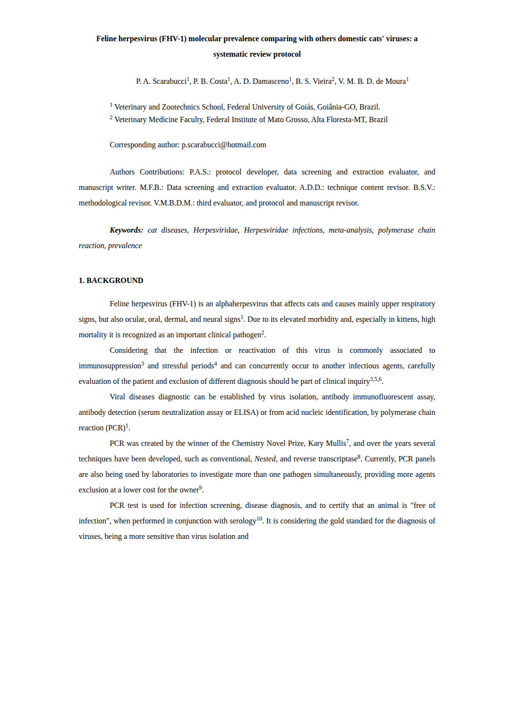Feline herpesvirus (FHV-1) molecular prevalence comparing with others domestic cats' viruses: a systematic review protocol
P. A. Scarabucci1, P. B. Costa1, A. D. Damasceno1, B. S. Vieira2, V. M. B. D. de Moura1
1 Veterinary and Zootechnics School, Federal University of Goiás, Goiânia-GO, Brazil.
2 Veterinary Medicine Faculty, Federal Institute of Mato Grosso, Alta Floresta-MT, Brazil
Corresponding author: p.scarabucci@hotmail.com
Authors Contributions: P.A.S.: protocol developer, data screening and extraction evaluator, and manuscript writer. M.F.B.: Data screening and extraction evaluator. A.D.D.: technique content revisor. B.S.V.: methodological revisor. V.M.B.D.M.: third evaluator, and protocol and manuscript revisor.
Keywords: cat diseases, Herpesviridae, Herpesviridae infections, meta-analysis, polymerase chain reaction, prevalence
1. BACKGROUND
Feline herpesvirus (FHV-1) is an alphaherpesvirus that affects cats and causes mainly upper respiratory signs, but also ocular, oral, dermal, and neural signs1. Due to its elevated morbidity and, especially in kittens, high mortality it is recognized as an important clinical pathogen2.
Considering that the infection or reactivation of this virus is commonly associated to immunosuppression3 and stressful periods4 and can concurrently occur to another infectious agents, carefully evaluation of the patient and exclusion of different diagnosis should be part of clinical inquiry3,5,6.
Viral diseases diagnostic can be established by virus isolation, antibody immunofluorescent assay, antibody detection (serum neutralization assay or ELISA) or from acid nucleic identification, by polymerase chain reaction (PCR)1.
PCR was created by the winner of the Chemistry Novel Prize, Kary Mullis7, and over the years several techniques have been developed, such as conventional, Nested, and reverse transcriptase8. Currently, PCR panels are also being used by laboratories to investigate more than one pathogen simultaneously, providing more agents exclusion at a lower cost for the owner9.
PCR test is used for infection screening, disease diagnosis, and to certify that an animal is "free of infection", when performed in conjunction with serology10. It is considering the gold standard for the diagnosis of viruses, being a more sensitive than virus isolation and